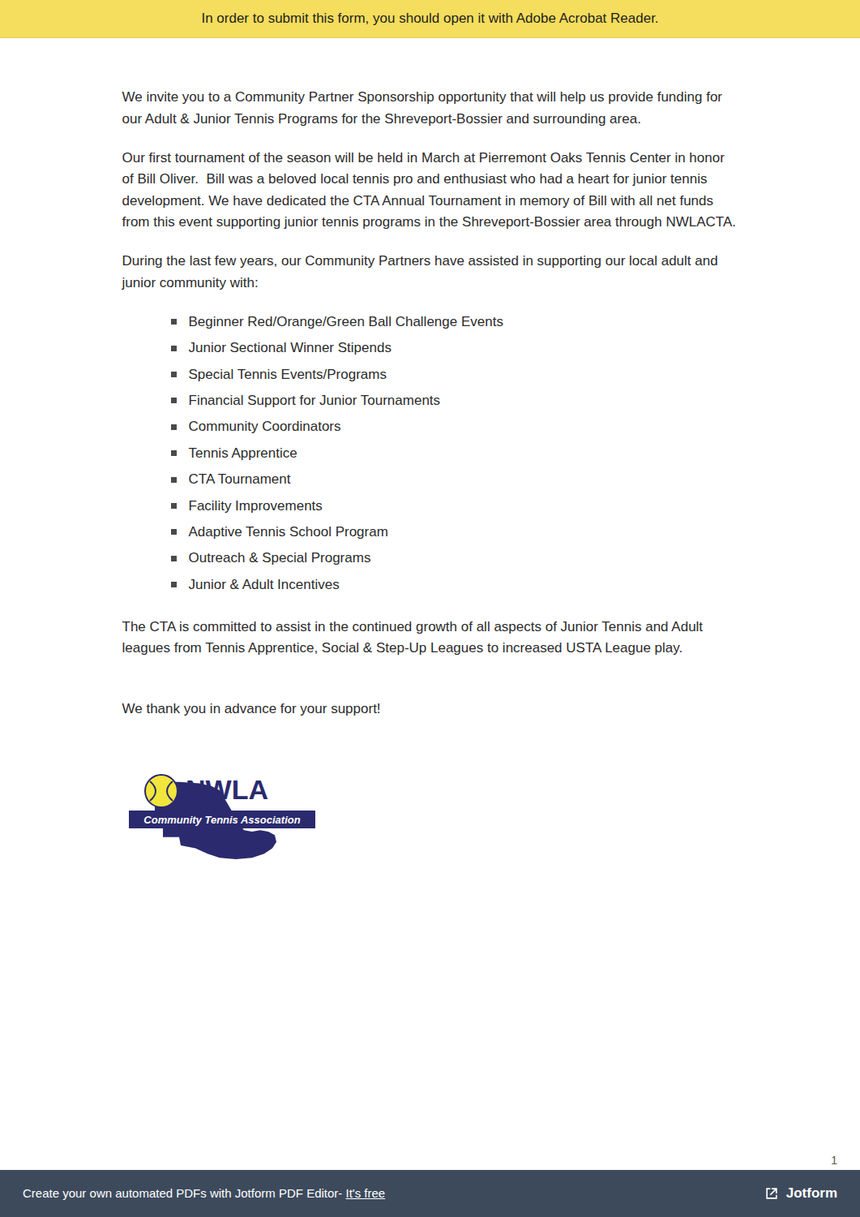In order to submit this form, you should open it with Adobe Acrobat Reader.
We invite you to a Community Partner Sponsorship opportunity that will help us provide funding for our Adult & Junior Tennis Programs for the Shreveport-Bossier and surrounding area.
Our first tournament of the season will be held in March at Pierremont Oaks Tennis Center in honor of Bill Oliver. Bill was a beloved local tennis pro and enthusiast who had a heart for junior tennis development. We have dedicated the CTA Annual Tournament in memory of Bill with all net funds from this event supporting junior tennis programs in the Shreveport-Bossier area through NWLACTA.
During the last few years, our Community Partners have assisted in supporting our local adult and junior community with:
Beginner Red/Orange/Green Ball Challenge Events
Junior Sectional Winner Stipends
Special Tennis Events/Programs
Financial Support for Junior Tournaments
Community Coordinators
Tennis Apprentice
CTA Tournament
Facility Improvements
Adaptive Tennis School Program
Outreach & Special Programs
Junior & Adult Incentives
The CTA is committed to assist in the continued growth of all aspects of Junior Tennis and Adult leagues from Tennis Apprentice, Social & Step-Up Leagues to increased USTA League play.
We thank you in advance for your support!
NWLA Community Tennis Association
1
Create your own automated PDFs with Jotform PDF Editor- It's free
Jotform